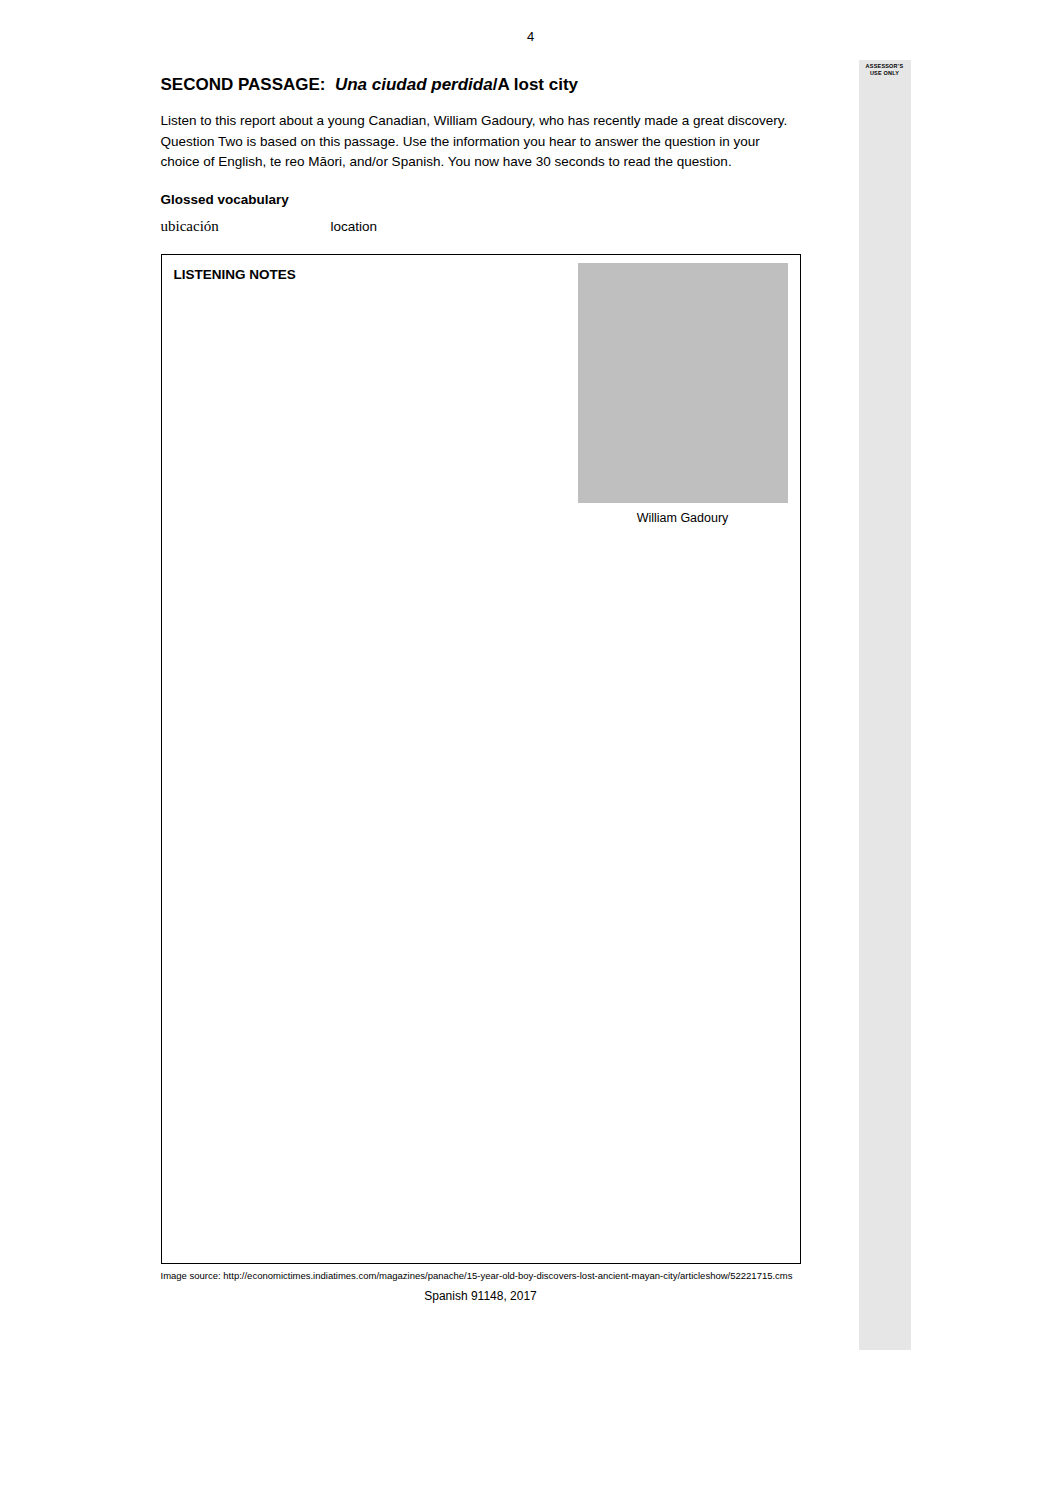4
ASSESSOR’S
USE ONLY
SECOND PASSAGE: Una ciudad perdida/A lost city
Listen to this report about a young Canadian, William Gadoury, who has recently made a great discovery. Question Two is based on this passage. Use the information you hear to answer the question in your choice of English, te reo Māori, and/or Spanish. You now have 30 seconds to read the question.
Glossed vocabulary
ubicación location
LISTENING NOTES
William Gadoury
Image source: http://economictimes.indiatimes.com/magazines/panache/15-year-old-boy-discovers-lost-ancient-mayan-city/articleshow/52221715.cms
Spanish 91148, 2017